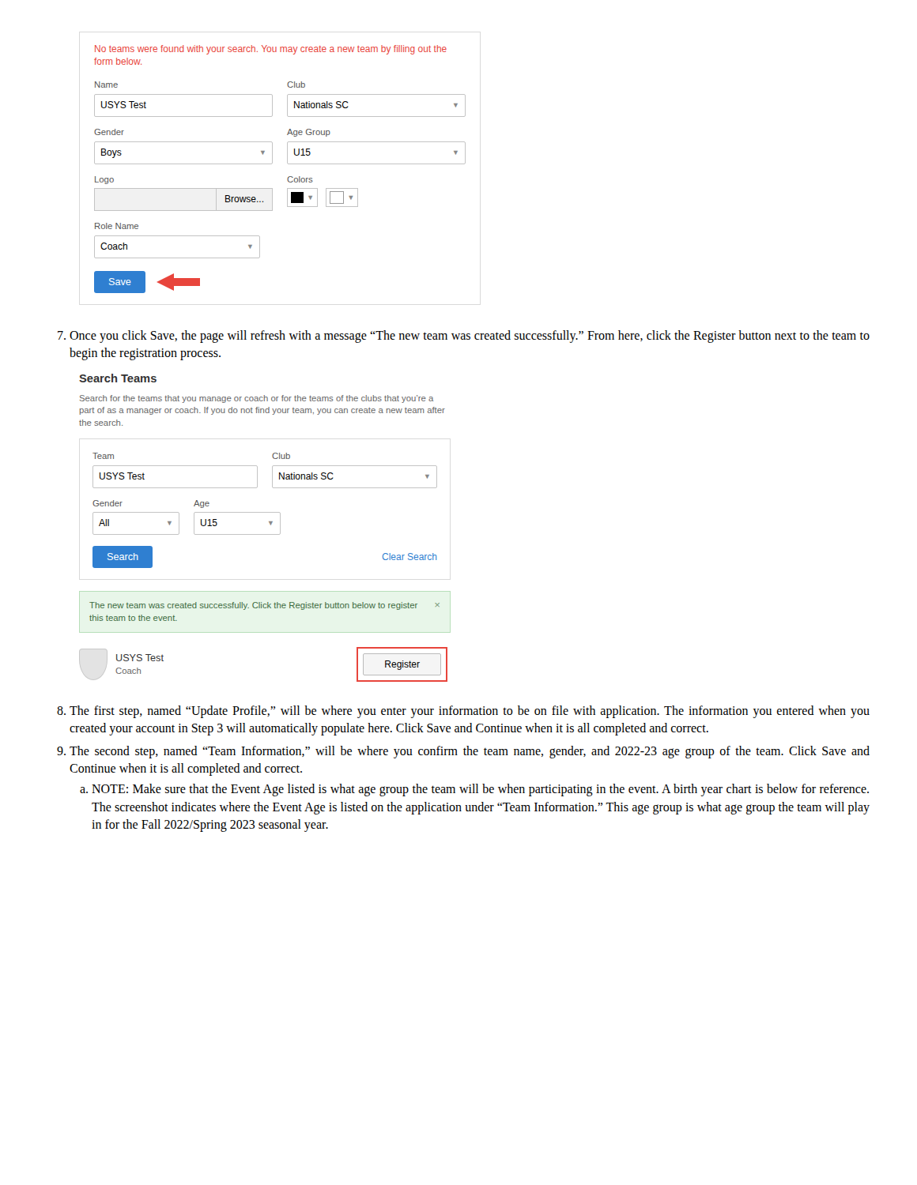No teams were found with your search. You may create a new team by filling out the form below.
Name
USYS Test
Club
Nationals SC▼
Gender
Boys▼
Age Group
U15▼
Logo
Browse...
Colors
▼
▼
Role Name
Coach▼
Save
Once you click Save, the page will refresh with a message “The new team was created successfully.” From here, click the Register button next to the team to begin the registration process.
Search Teams
Search for the teams that you manage or coach or for the teams of the clubs that you’re a part of as a manager or coach. If you do not find your team, you can create a new team after the search.
Team
USYS Test
Club
Nationals SC▼
Gender
All▼
Age
U15▼
Search Clear Search
The new team was created successfully. Click the Register button below to register this team to the event. ×
USYS TestCoach
Register
The first step, named “Update Profile,” will be where you enter your information to be on file with application. The information you entered when you created your account in Step 3 will automatically populate here. Click Save and Continue when it is all completed and correct.
The second step, named “Team Information,” will be where you confirm the team name, gender, and 2022-23 age group of the team. Click Save and Continue when it is all completed and correct.
NOTE: Make sure that the Event Age listed is what age group the team will be when participating in the event. A birth year chart is below for reference. The screenshot indicates where the Event Age is listed on the application under “Team Information.” This age group is what age group the team will play in for the Fall 2022/Spring 2023 seasonal year.